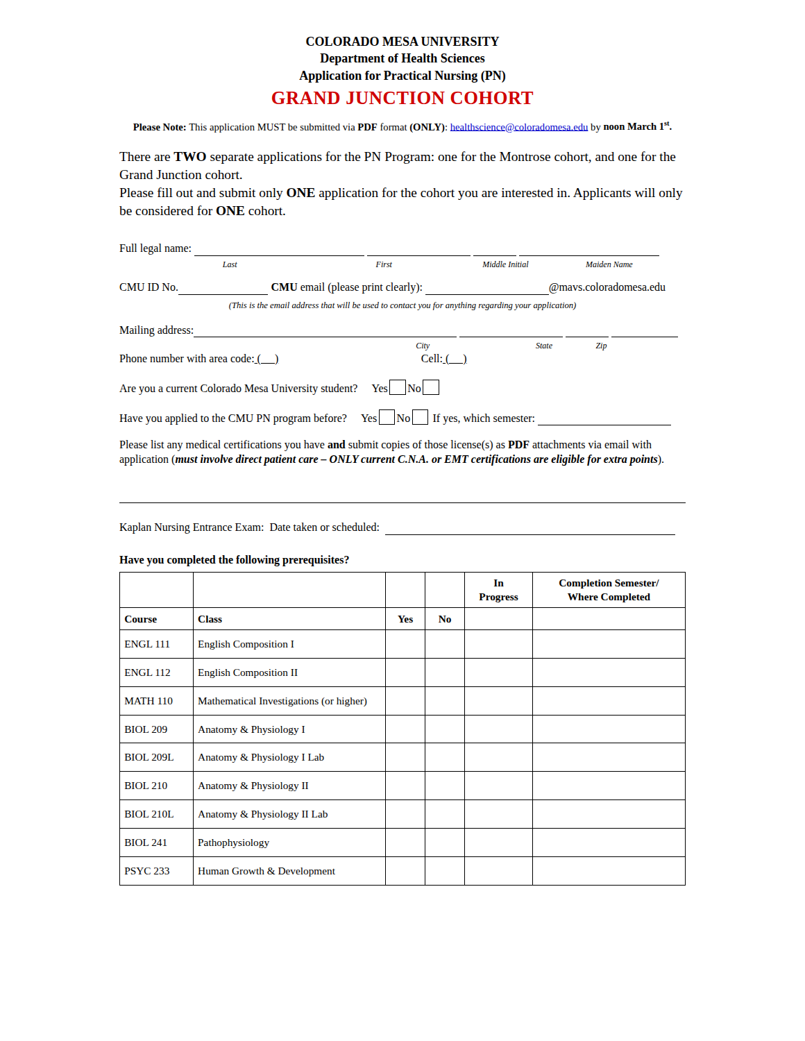COLORADO MESA UNIVERSITY
Department of Health Sciences
Application for Practical Nursing (PN)
GRAND JUNCTION COHORT
Please Note: This application MUST be submitted via PDF format (ONLY): healthscience@coloradomesa.edu by noon March 1st.
There are TWO separate applications for the PN Program: one for the Montrose cohort, and one for the Grand Junction cohort.
Please fill out and submit only ONE application for the cohort you are interested in. Applicants will only be considered for ONE cohort.
Full legal name:
Last First Middle Initial Maiden Name
CMU ID No. CMU email (please print clearly): @mavs.coloradomesa.edu
(This is the email address that will be used to contact you for anything regarding your application)
Mailing address:
City State Zip
Phone number with area code: ( ) Cell: ( )
Are you a current Colorado Mesa University student? Yes No
Have you applied to the CMU PN program before? Yes No If yes, which semester:
Please list any medical certifications you have and submit copies of those license(s) as PDF attachments via email with application (must involve direct patient care – ONLY current C.N.A. or EMT certifications are eligible for extra points).
Kaplan Nursing Entrance Exam: Date taken or scheduled:
Have you completed the following prerequisites?
| | | | | In Progress | Completion Semester/ Where Completed |
| --- | --- | --- | --- | --- | --- |
| Course | Class | Yes | No | | |
| ENGL 111 | English Composition I | | | | |
| ENGL 112 | English Composition II | | | | |
| MATH 110 | Mathematical Investigations (or higher) | | | | |
| BIOL 209 | Anatomy & Physiology I | | | | |
| BIOL 209L | Anatomy & Physiology I Lab | | | | |
| BIOL 210 | Anatomy & Physiology II | | | | |
| BIOL 210L | Anatomy & Physiology II Lab | | | | |
| BIOL 241 | Pathophysiology | | | | |
| PSYC 233 | Human Growth & Development | | | | |